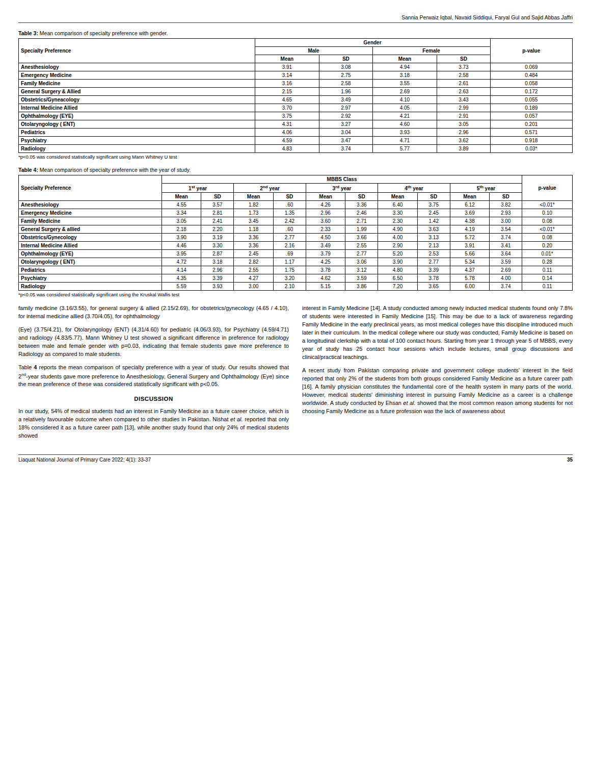Sannia Perwaiz Iqbal, Navaid Siddiqui, Faryal Gul and Sajid Abbas Jaffri
Table 3: Mean comparison of specialty preference with gender.
| Specialty Preference | Gender | p-value |
| --- | --- | --- |
| Male | Female |
| Mean | SD | Mean | SD |
| Anesthesiology | 3.91 | 3.08 | 4.94 | 3.73 | 0.069 |
| Emergency Medicine | 3.14 | 2.75 | 3.18 | 2.58 | 0.484 |
| Family Medicine | 3.16 | 2.58 | 3.55 | 2.61 | 0.058 |
| General Surgery & Allied | 2.15 | 1.96 | 2.69 | 2.63 | 0.172 |
| Obstetrics/Gyneacology | 4.65 | 3.49 | 4.10 | 3.43 | 0.055 |
| Internal Medicine Allied | 3.70 | 2.97 | 4.05 | 2.99 | 0.189 |
| Ophthalmology (EYE) | 3.75 | 2.92 | 4.21 | 2.91 | 0.057 |
| Otolaryngology ( ENT) | 4.31 | 3.27 | 4.60 | 3.05 | 0.201 |
| Pediatrics | 4.06 | 3.04 | 3.93 | 2.96 | 0.571 |
| Psychiatry | 4.59 | 3.47 | 4.71 | 3.62 | 0.918 |
| Radiology | 4.83 | 3.74 | 5.77 | 3.89 | 0.03* |
*p<0.05 was considered statistically significant using Mann Whitney U test
Table 4: Mean comparison of specialty preference with the year of study.
| Specialty Preference | MBBS Class | p-value |
| --- | --- | --- |
| 1 st year | 2 nd year | 3 rd year | 4 th year | 5 th year |
| Mean | SD | Mean | SD | Mean | SD | Mean | SD | Mean | SD |
| Anesthesiology | 4.55 | 3.57 | 1.82 | .60 | 4.26 | 3.36 | 6.40 | 3.75 | 6.12 | 3.82 | <0.01* |
| Emergency Medicine | 3.34 | 2.81 | 1.73 | 1.35 | 2.96 | 2.46 | 3.30 | 2.45 | 3.69 | 2.93 | 0.10 |
| Family Medicine | 3.05 | 2.41 | 3.45 | 2.42 | 3.60 | 2.71 | 2.30 | 1.42 | 4.38 | 3.00 | 0.08 |
| General Surgery & allied | 2.18 | 2.20 | 1.18 | .60 | 2.33 | 1.99 | 4.90 | 3.63 | 4.19 | 3.54 | <0.01* |
| Obstetrics/Gynecology | 3.90 | 3.19 | 3.36 | 2.77 | 4.50 | 3.66 | 4.00 | 3.13 | 5.72 | 3.74 | 0.08 |
| Internal Medicine Allied | 4.46 | 3.30 | 3.36 | 2.16 | 3.49 | 2.55 | 2.90 | 2.13 | 3.91 | 3.41 | 0.20 |
| Ophthalmology (EYE) | 3.95 | 2.87 | 2.45 | .69 | 3.79 | 2.77 | 5.20 | 2.53 | 5.66 | 3.64 | 0.01* |
| Otolaryngology ( ENT) | 4.72 | 3.18 | 2.82 | 1.17 | 4.25 | 3.06 | 3.90 | 2.77 | 5.34 | 3.59 | 0.28 |
| Pediatrics | 4.14 | 2.96 | 2.55 | 1.75 | 3.78 | 3.12 | 4.80 | 3.39 | 4.37 | 2.69 | 0.11 |
| Psychiatry | 4.35 | 3.39 | 4.27 | 3.20 | 4.62 | 3.59 | 6.50 | 3.78 | 5.78 | 4.00 | 0.14 |
| Radiology | 5.59 | 3.93 | 3.00 | 2.10 | 5.15 | 3.86 | 7.20 | 3.65 | 6.00 | 3.74 | 0.11 |
*p<0.05 was considered statistically significant using the Kruskal Wallis test
family medicine (3.16/3.55), for general surgery & allied (2.15/2.69), for obstetrics/gynecology (4.65 / 4.10), for internal medicine allied (3.70/4.05), for ophthalmology
(Eye) (3.75/4.21), for Otolaryngology (ENT) (4.31/4.60) for pediatric (4.06/3.93), for Psychiatry (4.59/4.71) and radiology (4.83/5.77). Mann Whitney U test showed a significant difference in preference for radiology between male and female gender with p=0.03, indicating that female students gave more preference to Radiology as compared to male students.
Table 4 reports the mean comparison of specialty preference with a year of study. Our results showed that 2nd-year students gave more preference to Anesthesiology, General Surgery and Ophthalmology (Eye) since the mean preference of these was considered statistically significant with p<0.05.
DISCUSSION
In our study, 54% of medical students had an interest in Family Medicine as a future career choice, which is a relatively favourable outcome when compared to other studies in Pakistan. Nishat et al. reported that only 18% considered it as a future career path [13], while another study found that only 24% of medical students showed
interest in Family Medicine [14]. A study conducted among newly inducted medical students found only 7.8% of students were interested in Family Medicine [15]. This may be due to a lack of awareness regarding Family Medicine in the early preclinical years, as most medical colleges have this discipline introduced much later in their curriculum. In the medical college where our study was conducted, Family Medicine is based on a longitudinal clerkship with a total of 100 contact hours. Starting from year 1 through year 5 of MBBS, every year of study has 25 contact hour sessions which include lectures, small group discussions and clinical/practical teachings.
A recent study from Pakistan comparing private and government college students' interest in the field reported that only 2% of the students from both groups considered Family Medicine as a future career path [16]. A family physician constitutes the fundamental core of the health system in many parts of the world. However, medical students' diminishing interest in pursuing Family Medicine as a career is a challenge worldwide. A study conducted by Ehsan et al. showed that the most common reason among students for not choosing Family Medicine as a future profession was the lack of awareness about
Liaquat National Journal of Primary Care 2022; 4(1): 33-37 35